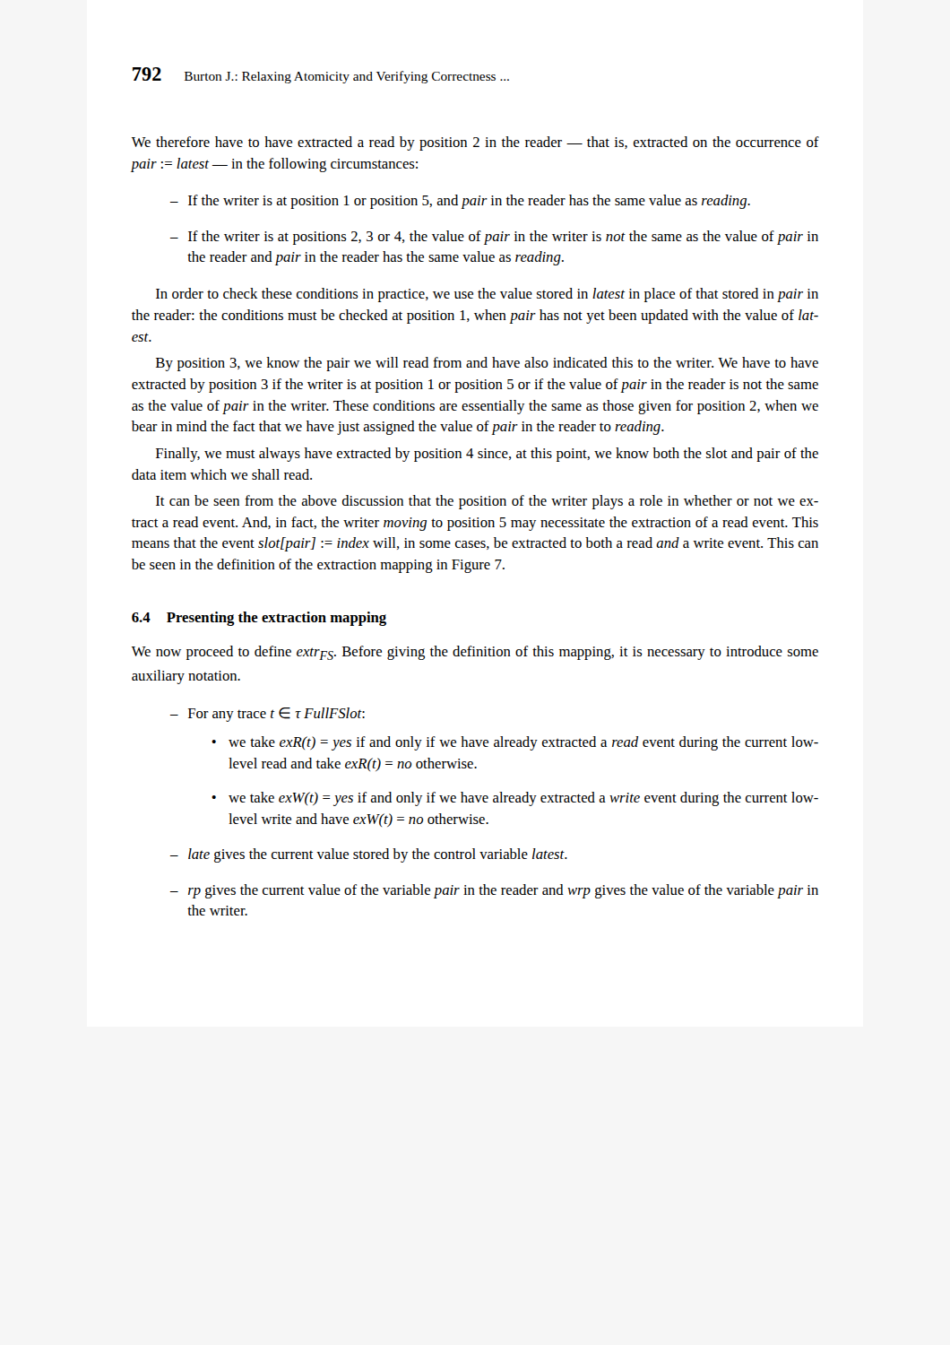792 Burton J.: Relaxing Atomicity and Verifying Correctness ...
We therefore have to have extracted a read by position 2 in the reader — that is, extracted on the occurrence of pair := latest — in the following circumstances:
If the writer is at position 1 or position 5, and pair in the reader has the same value as reading.
If the writer is at positions 2, 3 or 4, the value of pair in the writer is not the same as the value of pair in the reader and pair in the reader has the same value as reading.
In order to check these conditions in practice, we use the value stored in latest in place of that stored in pair in the reader: the conditions must be checked at position 1, when pair has not yet been updated with the value of latest.
By position 3, we know the pair we will read from and have also indicated this to the writer. We have to have extracted by position 3 if the writer is at position 1 or position 5 or if the value of pair in the reader is not the same as the value of pair in the writer. These conditions are essentially the same as those given for position 2, when we bear in mind the fact that we have just assigned the value of pair in the reader to reading.
Finally, we must always have extracted by position 4 since, at this point, we know both the slot and pair of the data item which we shall read.
It can be seen from the above discussion that the position of the writer plays a role in whether or not we extract a read event. And, in fact, the writer moving to position 5 may necessitate the extraction of a read event. This means that the event slot[pair] := index will, in some cases, be extracted to both a read and a write event. This can be seen in the definition of the extraction mapping in Figure 7.
6.4 Presenting the extraction mapping
We now proceed to define extrFS. Before giving the definition of this mapping, it is necessary to introduce some auxiliary notation.
For any trace t ∈ τ FullFSlot:
we take exR(t) = yes if and only if we have already extracted a read event during the current low-level read and take exR(t) = no otherwise.
we take exW(t) = yes if and only if we have already extracted a write event during the current low-level write and have exW(t) = no otherwise.
late gives the current value stored by the control variable latest.
rp gives the current value of the variable pair in the reader and wrp gives the value of the variable pair in the writer.